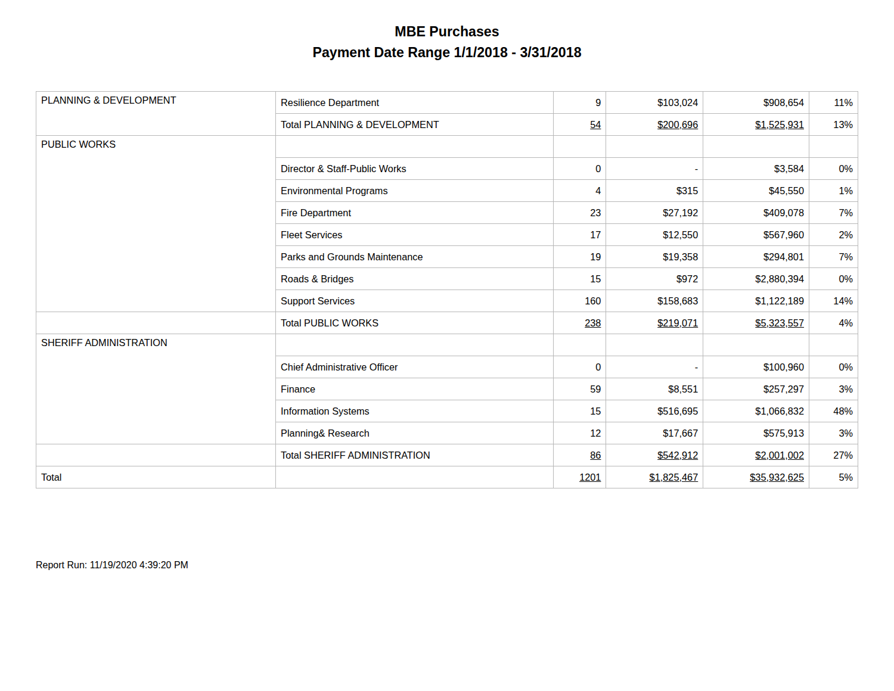MBE Purchases
Payment Date Range 1/1/2018 - 3/31/2018
| PLANNING & DEVELOPMENT | Resilience Department | 9 | $103,024 | $908,654 | 11% |
| Total PLANNING & DEVELOPMENT | 54 | $200,696 | $1,525,931 | 13% |
| PUBLIC WORKS | | | | | |
| Director & Staff-Public Works | 0 | - | $3,584 | 0% |
| Environmental Programs | 4 | $315 | $45,550 | 1% |
| Fire Department | 23 | $27,192 | $409,078 | 7% |
| Fleet Services | 17 | $12,550 | $567,960 | 2% |
| Parks and Grounds Maintenance | 19 | $19,358 | $294,801 | 7% |
| Roads & Bridges | 15 | $972 | $2,880,394 | 0% |
| Support Services | 160 | $158,683 | $1,122,189 | 14% |
| | Total PUBLIC WORKS | 238 | $219,071 | $5,323,557 | 4% |
| SHERIFF ADMINISTRATION | | | | | |
| Chief Administrative Officer | 0 | - | $100,960 | 0% |
| Finance | 59 | $8,551 | $257,297 | 3% |
| Information Systems | 15 | $516,695 | $1,066,832 | 48% |
| Planning& Research | 12 | $17,667 | $575,913 | 3% |
| | Total SHERIFF ADMINISTRATION | 86 | $542,912 | $2,001,002 | 27% |
| Total | | 1201 | $1,825,467 | $35,932,625 | 5% |
Report Run: 11/19/2020 4:39:20 PM